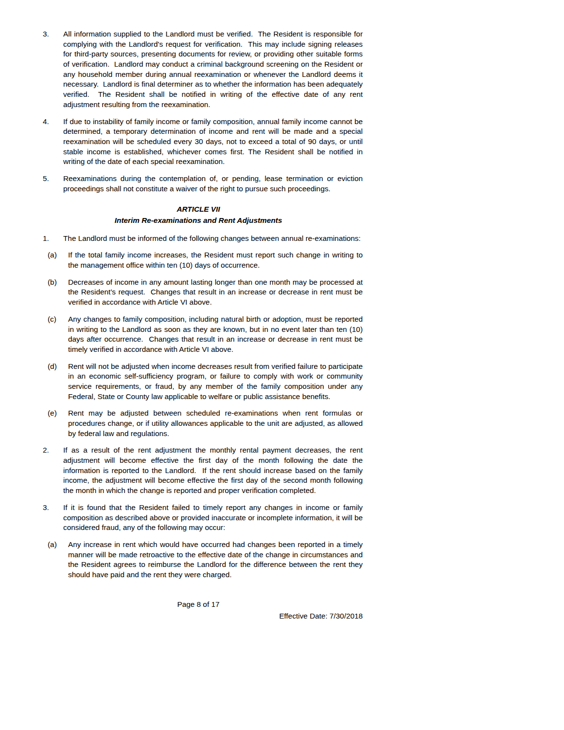3.
All information supplied to the Landlord must be verified. The Resident is responsible for complying with the Landlord's request for verification. This may include signing releases for third-party sources, presenting documents for review, or providing other suitable forms of verification. Landlord may conduct a criminal background screening on the Resident or any household member during annual reexamination or whenever the Landlord deems it necessary. Landlord is final determiner as to whether the information has been adequately verified. The Resident shall be notified in writing of the effective date of any rent adjustment resulting from the reexamination.
4.
If due to instability of family income or family composition, annual family income cannot be determined, a temporary determination of income and rent will be made and a special reexamination will be scheduled every 30 days, not to exceed a total of 90 days, or until stable income is established, whichever comes first. The Resident shall be notified in writing of the date of each special reexamination.
5.
Reexaminations during the contemplation of, or pending, lease termination or eviction proceedings shall not constitute a waiver of the right to pursue such proceedings.
ARTICLE VII
Interim Re-examinations and Rent Adjustments
1.
The Landlord must be informed of the following changes between annual re-examinations:
(a)
If the total family income increases, the Resident must report such change in writing to the management office within ten (10) days of occurrence.
(b)
Decreases of income in any amount lasting longer than one month may be processed at the Resident’s request. Changes that result in an increase or decrease in rent must be verified in accordance with Article VI above.
(c)
Any changes to family composition, including natural birth or adoption, must be reported in writing to the Landlord as soon as they are known, but in no event later than ten (10) days after occurrence. Changes that result in an increase or decrease in rent must be timely verified in accordance with Article VI above.
(d)
Rent will not be adjusted when income decreases result from verified failure to participate in an economic self-sufficiency program, or failure to comply with work or community service requirements, or fraud, by any member of the family composition under any Federal, State or County law applicable to welfare or public assistance benefits.
(e)
Rent may be adjusted between scheduled re-examinations when rent formulas or procedures change, or if utility allowances applicable to the unit are adjusted, as allowed by federal law and regulations.
2.
If as a result of the rent adjustment the monthly rental payment decreases, the rent adjustment will become effective the first day of the month following the date the information is reported to the Landlord. If the rent should increase based on the family income, the adjustment will become effective the first day of the second month following the month in which the change is reported and proper verification completed.
3.
If it is found that the Resident failed to timely report any changes in income or family composition as described above or provided inaccurate or incomplete information, it will be considered fraud, any of the following may occur:
(a)
Any increase in rent which would have occurred had changes been reported in a timely manner will be made retroactive to the effective date of the change in circumstances and the Resident agrees to reimburse the Landlord for the difference between the rent they should have paid and the rent they were charged.
Page 8 of 17
Effective Date: 7/30/2018